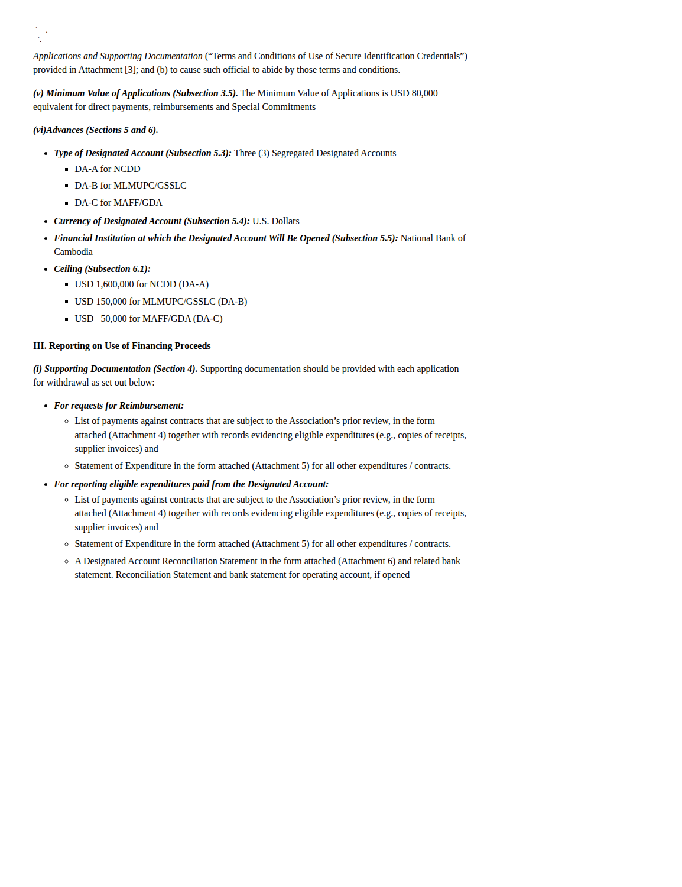` . `.
Applications and Supporting Documentation (“Terms and Conditions of Use of Secure Identification Credentials”) provided in Attachment [3]; and (b) to cause such official to abide by those terms and conditions.
(v) Minimum Value of Applications (Subsection 3.5). The Minimum Value of Applications is USD 80,000 equivalent for direct payments, reimbursements and Special Commitments
(vi)Advances (Sections 5 and 6).
Type of Designated Account (Subsection 5.3): Three (3) Segregated Designated Accounts
DA-A for NCDD
DA-B for MLMUPC/GSSLC
DA-C for MAFF/GDA
Currency of Designated Account (Subsection 5.4): U.S. Dollars
Financial Institution at which the Designated Account Will Be Opened (Subsection 5.5): National Bank of Cambodia
Ceiling (Subsection 6.1):
USD 1,600,000 for NCDD (DA-A)
USD 150,000 for MLMUPC/GSSLC (DA-B)
USD 50,000 for MAFF/GDA (DA-C)
III. Reporting on Use of Financing Proceeds
(i) Supporting Documentation (Section 4). Supporting documentation should be provided with each application for withdrawal as set out below:
For requests for Reimbursement:
List of payments against contracts that are subject to the Association’s prior review, in the form attached (Attachment 4) together with records evidencing eligible expenditures (e.g., copies of receipts, supplier invoices) and
Statement of Expenditure in the form attached (Attachment 5) for all other expenditures / contracts.
For reporting eligible expenditures paid from the Designated Account:
List of payments against contracts that are subject to the Association’s prior review, in the form attached (Attachment 4) together with records evidencing eligible expenditures (e.g., copies of receipts, supplier invoices) and
Statement of Expenditure in the form attached (Attachment 5) for all other expenditures / contracts.
A Designated Account Reconciliation Statement in the form attached (Attachment 6) and related bank statement. Reconciliation Statement and bank statement for operating account, if opened